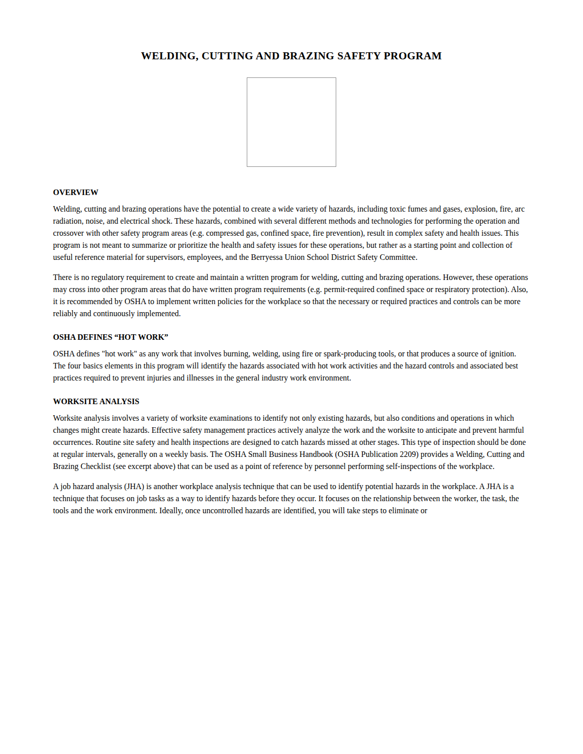WELDING, CUTTING AND BRAZING SAFETY PROGRAM
Overview
Welding, cutting and brazing operations have the potential to create a wide variety of hazards, including toxic fumes and gases, explosion, fire, arc radiation, noise, and electrical shock. These hazards, combined with several different methods and technologies for performing the operation and crossover with other safety program areas (e.g. compressed gas, confined space, fire prevention), result in complex safety and health issues. This program is not meant to summarize or prioritize the health and safety issues for these operations, but rather as a starting point and collection of useful reference material for supervisors, employees, and the Berryessa Union School District Safety Committee.
There is no regulatory requirement to create and maintain a written program for welding, cutting and brazing operations. However, these operations may cross into other program areas that do have written program requirements (e.g. permit-required confined space or respiratory protection). Also, it is recommended by OSHA to implement written policies for the workplace so that the necessary or required practices and controls can be more reliably and continuously implemented.
OSHA Defines “Hot Work”
OSHA defines "hot work" as any work that involves burning, welding, using fire or spark-producing tools, or that produces a source of ignition. The four basics elements in this program will identify the hazards associated with hot work activities and the hazard controls and associated best practices required to prevent injuries and illnesses in the general industry work environment.
Worksite Analysis
Worksite analysis involves a variety of worksite examinations to identify not only existing hazards, but also conditions and operations in which changes might create hazards. Effective safety management practices actively analyze the work and the worksite to anticipate and prevent harmful occurrences. Routine site safety and health inspections are designed to catch hazards missed at other stages. This type of inspection should be done at regular intervals, generally on a weekly basis. The OSHA Small Business Handbook (OSHA Publication 2209) provides a Welding, Cutting and Brazing Checklist (see excerpt above) that can be used as a point of reference by personnel performing self-inspections of the workplace.
A job hazard analysis (JHA) is another workplace analysis technique that can be used to identify potential hazards in the workplace. A JHA is a technique that focuses on job tasks as a way to identify hazards before they occur. It focuses on the relationship between the worker, the task, the tools and the work environment. Ideally, once uncontrolled hazards are identified, you will take steps to eliminate or